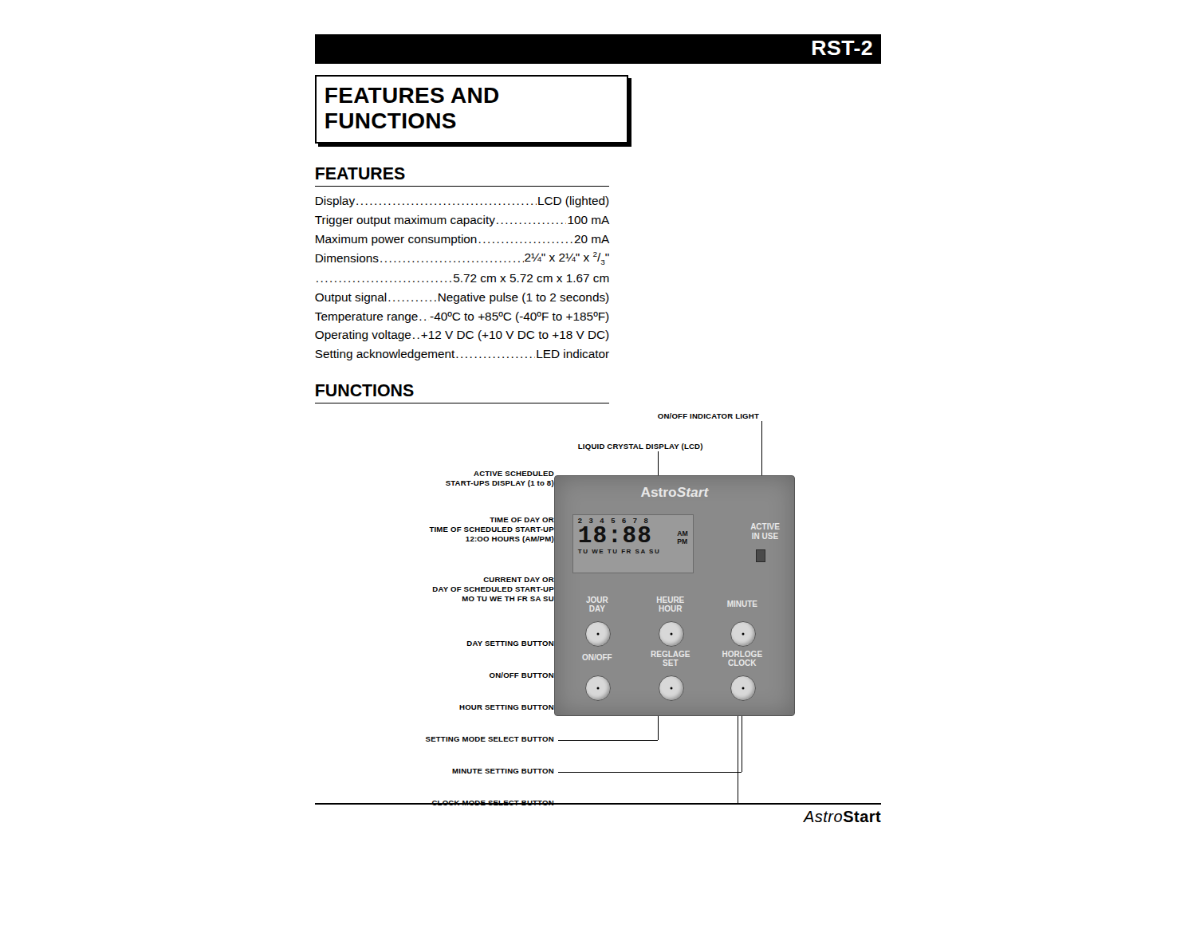RST-2
FEATURES AND FUNCTIONS
FEATURES
Display ..................................................................... LCD (lighted)
Trigger output maximum capacity ..................................... 100 mA
Maximum power consumption ............................................. 20 mA
Dimensions .......................................................... 2¼" x 2¼" x 2/3"
.......................................................... 5.72 cm x 5.72 cm x 1.67 cm
Output signal ............................. Negative pulse (1 to 2 seconds)
Temperature range ................. -40ºC to +85ºC (-40ºF to +185ºF)
Operating voltage .................. +12 V DC (+10 V DC to +18 V DC)
Setting acknowledgement ...................................... LED indicator
FUNCTIONS
ON/OFF INDICATOR LIGHT
LIQUID CRYSTAL DISPLAY (LCD)
ACTIVE SCHEDULED
START-UPS DISPLAY (1 to 8)
TIME OF DAY OR
TIME OF SCHEDULED START-UP
12:OO HOURS (AM/PM)
CURRENT DAY OR
DAY OF SCHEDULED START-UP
MO TU WE TH FR SA SU
DAY SETTING BUTTON
ON/OFF BUTTON
HOUR SETTING BUTTON
SETTING MODE SELECT BUTTON
MINUTE SETTING BUTTON
CLOCK MODE SELECT BUTTON
Astro Start
2 3 4 5 6 7 8
18:88
AM
PM
TU WE TU FR SA SU
ACTIVE
IN USE
JOUR
DAY
HEURE
HOUR
MINUTE
ON/OFF
REGLAGE
SET
HORLOGE
CLOCK
Astro Start